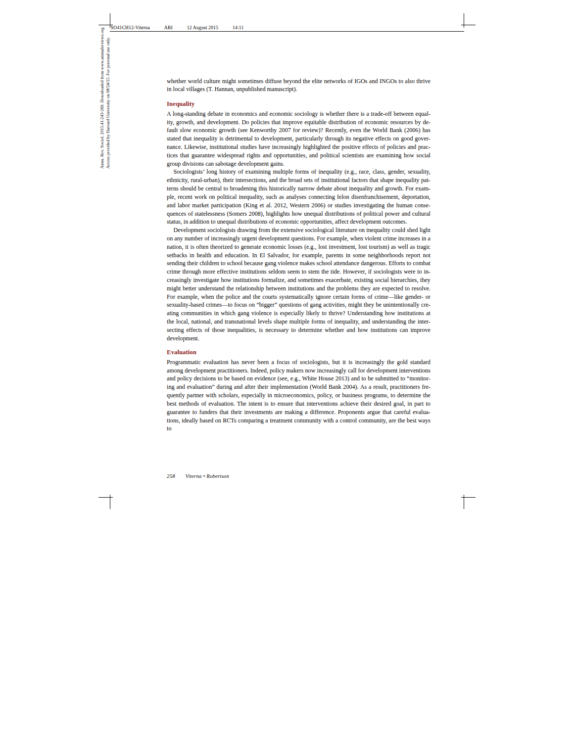SO41CH12-Viterna ARI 12 August 2015 14:11
Annu. Rev. Sociol. 2015.41:243-269. Downloaded from www.annualreviews.org
Access provided by Harvard University on 08/24/15. For personal use only.
whether world culture might sometimes diffuse beyond the elite networks of IGOs and INGOs to also thrive in local villages (T. Hannan, unpublished manuscript).
Inequality
A long-standing debate in economics and economic sociology is whether there is a trade-off between equality, growth, and development. Do policies that improve equitable distribution of economic resources by default slow economic growth (see Kenworthy 2007 for review)? Recently, even the World Bank (2006) has stated that inequality is detrimental to development, particularly through its negative effects on good governance. Likewise, institutional studies have increasingly highlighted the positive effects of policies and practices that guarantee widespread rights and opportunities, and political scientists are examining how social group divisions can sabotage development gains.
Sociologists’ long history of examining multiple forms of inequality (e.g., race, class, gender, sexuality, ethnicity, rural-urban), their intersections, and the broad sets of institutional factors that shape inequality patterns should be central to broadening this historically narrow debate about inequality and growth. For example, recent work on political inequality, such as analyses connecting felon disenfranchisement, deportation, and labor market participation (King et al. 2012, Western 2006) or studies investigating the human consequences of statelessness (Somers 2008), highlights how unequal distributions of political power and cultural status, in addition to unequal distributions of economic opportunities, affect development outcomes.
Development sociologists drawing from the extensive sociological literature on inequality could shed light on any number of increasingly urgent development questions. For example, when violent crime increases in a nation, it is often theorized to generate economic losses (e.g., lost investment, lost tourism) as well as tragic setbacks in health and education. In El Salvador, for example, parents in some neighborhoods report not sending their children to school because gang violence makes school attendance dangerous. Efforts to combat crime through more effective institutions seldom seem to stem the tide. However, if sociologists were to increasingly investigate how institutions formalize, and sometimes exacerbate, existing social hierarchies, they might better understand the relationship between institutions and the problems they are expected to resolve. For example, when the police and the courts systematically ignore certain forms of crime—like gender- or sexuality-based crimes—to focus on “bigger” questions of gang activities, might they be unintentionally creating communities in which gang violence is especially likely to thrive? Understanding how institutions at the local, national, and transnational levels shape multiple forms of inequality, and understanding the intersecting effects of those inequalities, is necessary to determine whether and how institutions can improve development.
Evaluation
Programmatic evaluation has never been a focus of sociologists, but it is increasingly the gold standard among development practitioners. Indeed, policy makers now increasingly call for development interventions and policy decisions to be based on evidence (see, e.g., White House 2013) and to be submitted to “monitoring and evaluation” during and after their implementation (World Bank 2004). As a result, practitioners frequently partner with scholars, especially in microeconomics, policy, or business programs, to determine the best methods of evaluation. The intent is to ensure that interventions achieve their desired goal, in part to guarantee to funders that their investments are making a difference. Proponents argue that careful evaluations, ideally based on RCTs comparing a treatment community with a control community, are the best ways to
258 Viterna • Robertson